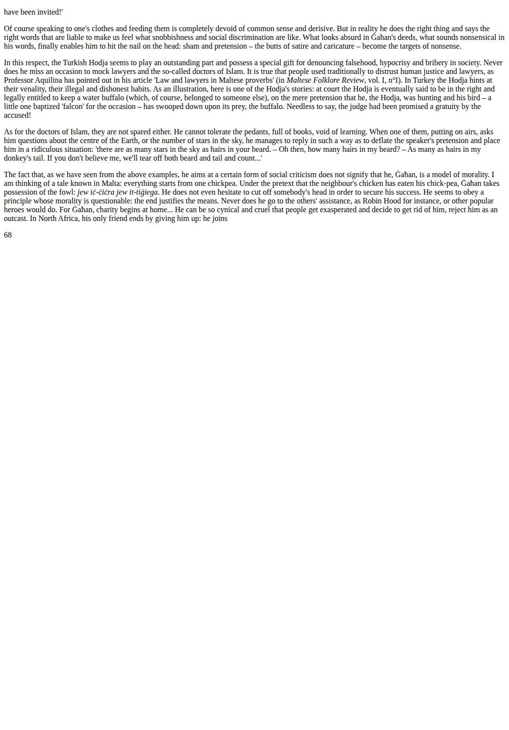have been invited!'
Of course speaking to one's clothes and feeding them is completely devoid of common sense and derisive. But in reality he does the right thing and says the right words that are liable to make us feel what snobbishness and social discrimination are like. What looks absurd in Ġaħan's deeds, what sounds nonsensical in his words, finally enables him to hit the nail on the head: sham and pretension – the butts of satire and caricature – become the targets of nonsense.
In this respect, the Turkish Hodja seems to play an outstanding part and possess a special gift for denouncing falsehood, hypocrisy and bribery in society. Never does he miss an occasion to mock lawyers and the so-called doctors of Islam. It is true that people used traditionally to distrust human justice and lawyers, as Professor Aquilina has pointed out in his article 'Law and lawyers in Maltese proverbs' (in Maltese Folklore Review, vol. I, n°I). In Turkey the Hodja hints at their venality, their illegal and dishonest habits. As an illustration, here is one of the Hodja's stories: at court the Hodja is eventually said to be in the right and legally entitled to keep a water buffalo (which, of course, belonged to someone else), on the mere pretension that he, the Hodja, was hunting and his bird – a little one baptized 'falcon' for the occasion – has swooped down upon its prey, the buffalo. Needless to say, the judge had been promised a gratuity by the accused!
As for the doctors of Islam, they are not spared either. He cannot tolerate the pedants, full of books, void of learning. When one of them, putting on airs, asks him questions about the centre of the Earth, or the number of stars in the sky, he manages to reply in such a way as to deflate the speaker's pretension and place him in a ridiculous situation: 'there are as many stars in the sky as hairs in your beard. – Oh then, how many hairs in my beard? – As many as hairs in my donkey's tail. If you don't believe me, we'll tear off both beard and tail and count...'
The fact that, as we have seen from the above examples, he aims at a certain form of social criticism does not signify that he, Ġaħan, is a model of morality. I am thinking of a tale known in Malta: everything starts from one chickpea. Under the pretext that the neighbour's chicken has eaten his chick-pea, Ġaħan takes possession of the fowl: jew iċ-ċiċra jew it-tiġiega. He does not even hesitate to cut off somebody's head in order to secure his success. He seems to obey a principle whose morality is questionable: the end justifies the means. Never does he go to the others' assistance, as Robin Hood for instance, or other popular heroes would do. For Ġaħan, charity begins at home... He can be so cynical and cruel that people get exasperated and decide to get rid of him, reject him as an outcast. In North Africa, his only friend ends by giving him up: he joins
68